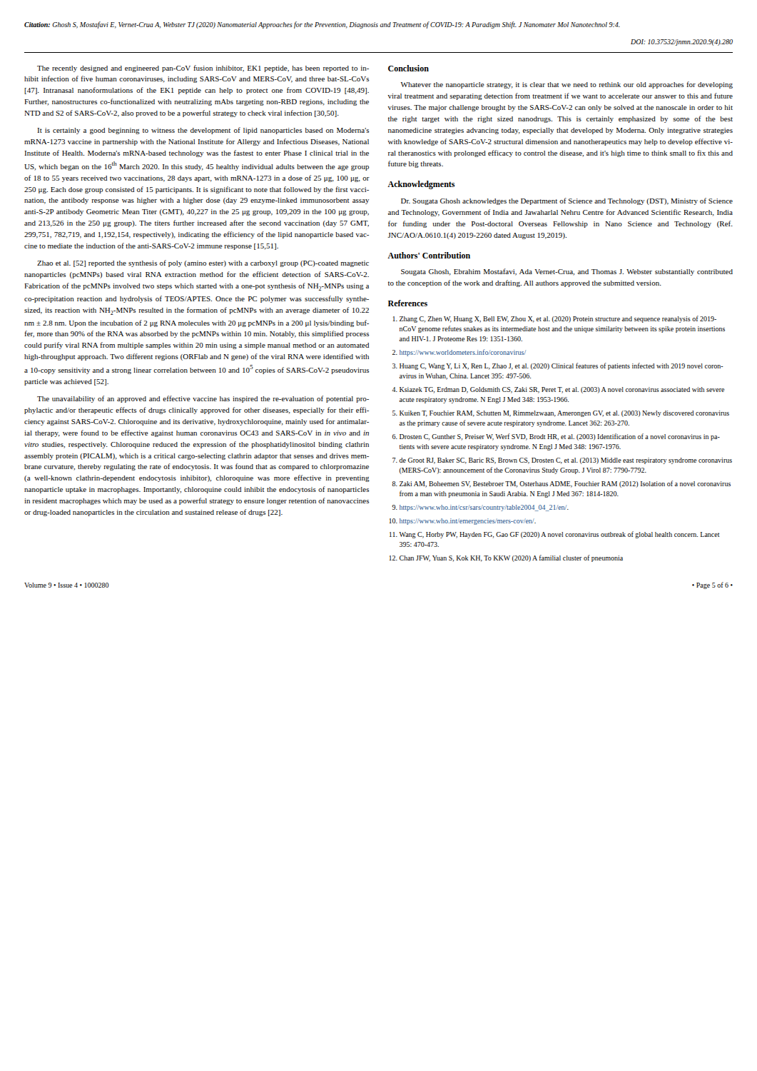Citation: Ghosh S, Mostafavi E, Vernet-Crua A, Webster TJ (2020) Nanomaterial Approaches for the Prevention, Diagnosis and Treatment of COVID-19: A Paradigm Shift. J Nanomater Mol Nanotechnol 9:4.
DOI: 10.37532/jnmn.2020.9(4).280
The recently designed and engineered pan-CoV fusion inhibitor, EK1 peptide, has been reported to inhibit infection of five human coronaviruses, including SARS-CoV and MERS-CoV, and three bat-SL-CoVs [47]. Intranasal nanoformulations of the EK1 peptide can help to protect one from COVID-19 [48,49]. Further, nanostructures co-functionalized with neutralizing mAbs targeting non-RBD regions, including the NTD and S2 of SARS-CoV-2, also proved to be a powerful strategy to check viral infection [30,50].
It is certainly a good beginning to witness the development of lipid nanoparticles based on Moderna's mRNA-1273 vaccine in partnership with the National Institute for Allergy and Infectious Diseases, National Institute of Health. Moderna's mRNA-based technology was the fastest to enter Phase I clinical trial in the US, which began on the 16th March 2020. In this study, 45 healthy individual adults between the age group of 18 to 55 years received two vaccinations, 28 days apart, with mRNA-1273 in a dose of 25 μg, 100 μg, or 250 μg. Each dose group consisted of 15 participants. It is significant to note that followed by the first vaccination, the antibody response was higher with a higher dose (day 29 enzyme-linked immunosorbent assay anti-S-2P antibody Geometric Mean Titer (GMT), 40,227 in the 25 μg group, 109,209 in the 100 μg group, and 213,526 in the 250 μg group). The titers further increased after the second vaccination (day 57 GMT, 299,751, 782,719, and 1,192,154, respectively), indicating the efficiency of the lipid nanoparticle based vaccine to mediate the induction of the anti-SARS-CoV-2 immune response [15,51].
Zhao et al. [52] reported the synthesis of poly (amino ester) with a carboxyl group (PC)-coated magnetic nanoparticles (pcMNPs) based viral RNA extraction method for the efficient detection of SARS-CoV-2. Fabrication of the pcMNPs involved two steps which started with a one-pot synthesis of NH2-MNPs using a co-precipitation reaction and hydrolysis of TEOS/APTES. Once the PC polymer was successfully synthesized, its reaction with NH2-MNPs resulted in the formation of pcMNPs with an average diameter of 10.22 nm ± 2.8 nm. Upon the incubation of 2 μg RNA molecules with 20 μg pcMNPs in a 200 μl lysis/binding buffer, more than 90% of the RNA was absorbed by the pcMNPs within 10 min. Notably, this simplified process could purify viral RNA from multiple samples within 20 min using a simple manual method or an automated high-throughput approach. Two different regions (ORFlab and N gene) of the viral RNA were identified with a 10-copy sensitivity and a strong linear correlation between 10 and 105 copies of SARS-CoV-2 pseudovirus particle was achieved [52].
The unavailability of an approved and effective vaccine has inspired the re-evaluation of potential prophylactic and/or therapeutic effects of drugs clinically approved for other diseases, especially for their efficiency against SARS-CoV-2. Chloroquine and its derivative, hydroxychloroquine, mainly used for antimalarial therapy, were found to be effective against human coronavirus OC43 and SARS-CoV in in vivo and in vitro studies, respectively. Chloroquine reduced the expression of the phosphatidylinositol binding clathrin assembly protein (PICALM), which is a critical cargo-selecting clathrin adaptor that senses and drives membrane curvature, thereby regulating the rate of endocytosis. It was found that as compared to chlorpromazine (a well-known clathrin-dependent endocytosis inhibitor), chloroquine was more effective in preventing nanoparticle uptake in macrophages. Importantly, chloroquine could inhibit the endocytosis of nanoparticles in resident macrophages which may be used as a powerful strategy to ensure longer retention of nanovaccines or drug-loaded nanoparticles in the circulation and sustained release of drugs [22].
Conclusion
Whatever the nanoparticle strategy, it is clear that we need to rethink our old approaches for developing viral treatment and separating detection from treatment if we want to accelerate our answer to this and future viruses. The major challenge brought by the SARS-CoV-2 can only be solved at the nanoscale in order to hit the right target with the right sized nanodrugs. This is certainly emphasized by some of the best nanomedicine strategies advancing today, especially that developed by Moderna. Only integrative strategies with knowledge of SARS-CoV-2 structural dimension and nanotherapeutics may help to develop effective viral theranostics with prolonged efficacy to control the disease, and it's high time to think small to fix this and future big threats.
Acknowledgments
Dr. Sougata Ghosh acknowledges the Department of Science and Technology (DST), Ministry of Science and Technology, Government of India and Jawaharlal Nehru Centre for Advanced Scientific Research, India for funding under the Post-doctoral Overseas Fellowship in Nano Science and Technology (Ref. JNC/AO/A.0610.1(4) 2019-2260 dated August 19,2019).
Authors' Contribution
Sougata Ghosh, Ebrahim Mostafavi, Ada Vernet-Crua, and Thomas J. Webster substantially contributed to the conception of the work and drafting. All authors approved the submitted version.
References
Zhang C, Zhen W, Huang X, Bell EW, Zhou X, et al. (2020) Protein structure and sequence reanalysis of 2019-nCoV genome refutes snakes as its intermediate host and the unique similarity between its spike protein insertions and HIV-1. J Proteome Res 19: 1351-1360.
https://www.worldometers.info/coronavirus/
Huang C, Wang Y, Li X, Ren L, Zhao J, et al. (2020) Clinical features of patients infected with 2019 novel coronavirus in Wuhan, China. Lancet 395: 497-506.
Ksiazek TG, Erdman D, Goldsmith CS, Zaki SR, Peret T, et al. (2003) A novel coronavirus associated with severe acute respiratory syndrome. N Engl J Med 348: 1953-1966.
Kuiken T, Fouchier RAM, Schutten M, Rimmelzwaan, Amerongen GV, et al. (2003) Newly discovered coronavirus as the primary cause of severe acute respiratory syndrome. Lancet 362: 263-270.
Drosten C, Gunther S, Preiser W, Werf SVD, Brodt HR, et al. (2003) Identification of a novel coronavirus in patients with severe acute respiratory syndrome. N Engl J Med 348: 1967-1976.
de Groot RJ, Baker SC, Baric RS, Brown CS, Drosten C, et al. (2013) Middle east respiratory syndrome coronavirus (MERS-CoV): announcement of the Coronavirus Study Group. J Virol 87: 7790-7792.
Zaki AM, Boheemen SV, Bestebroer TM, Osterhaus ADME, Fouchier RAM (2012) Isolation of a novel coronavirus from a man with pneumonia in Saudi Arabia. N Engl J Med 367: 1814-1820.
https://www.who.int/csr/sars/country/table2004_04_21/en/.
https://www.who.int/emergencies/mers-cov/en/.
Wang C, Horby PW, Hayden FG, Gao GF (2020) A novel coronavirus outbreak of global health concern. Lancet 395: 470-473.
Chan JFW, Yuan S, Kok KH, To KKW (2020) A familial cluster of pneumonia
Volume 9 • Issue 4 • 1000280
• Page 5 of 6 •